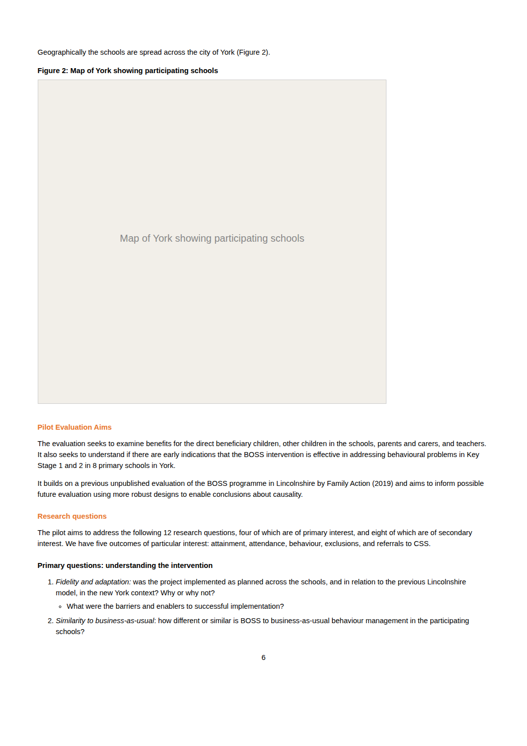Geographically the schools are spread across the city of York (Figure 2).
Figure 2: Map of York showing participating schools
Pilot Evaluation Aims
The evaluation seeks to examine benefits for the direct beneficiary children, other children in the schools, parents and carers, and teachers. It also seeks to understand if there are early indications that the BOSS intervention is effective in addressing behavioural problems in Key Stage 1 and 2 in 8 primary schools in York.
It builds on a previous unpublished evaluation of the BOSS programme in Lincolnshire by Family Action (2019) and aims to inform possible future evaluation using more robust designs to enable conclusions about causality.
Research questions
The pilot aims to address the following 12 research questions, four of which are of primary interest, and eight of which are of secondary interest. We have five outcomes of particular interest: attainment, attendance, behaviour, exclusions, and referrals to CSS.
Primary questions: understanding the intervention
Fidelity and adaptation: was the project implemented as planned across the schools, and in relation to the previous Lincolnshire model, in the new York context? Why or why not?
What were the barriers and enablers to successful implementation?
Similarity to business-as-usual: how different or similar is BOSS to business-as-usual behaviour management in the participating schools?
6